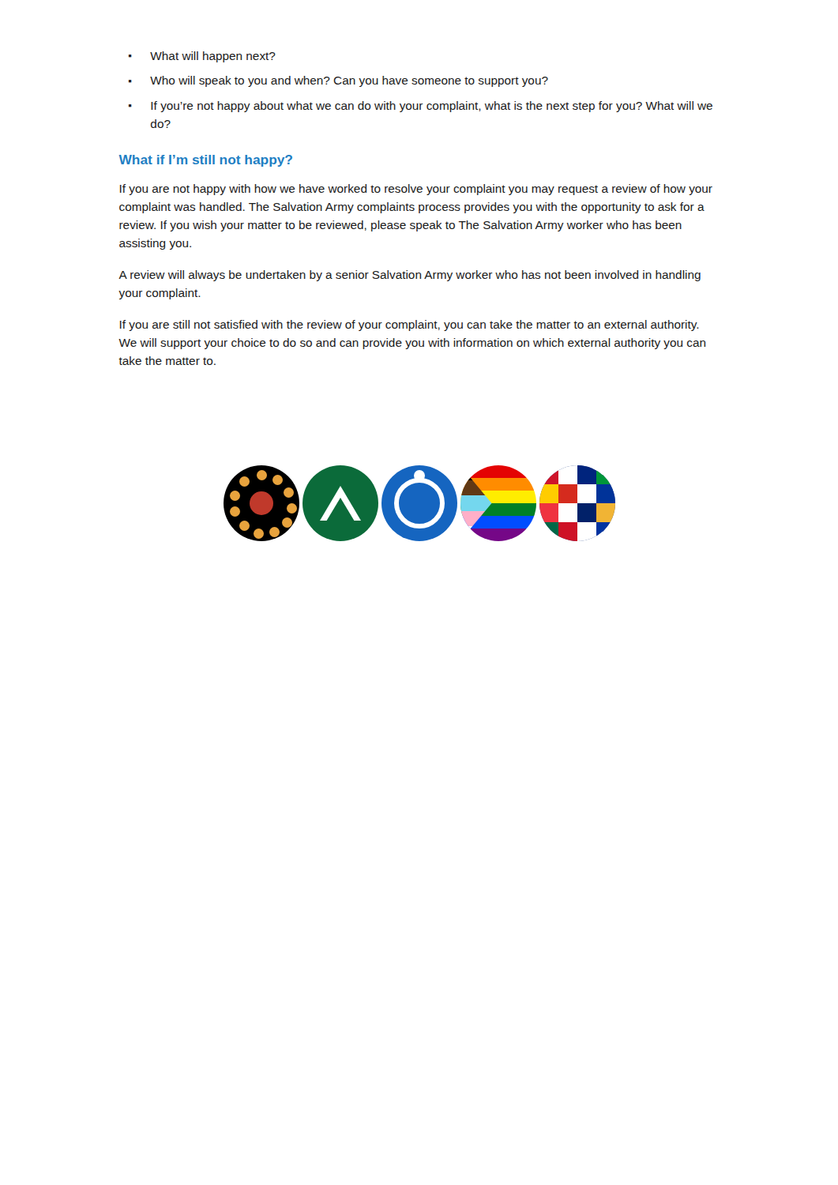What will happen next?
Who will speak to you and when? Can you have someone to support you?
If you’re not happy about what we can do with your complaint, what is the next step for you? What will we do?
What if I’m still not happy?
If you are not happy with how we have worked to resolve your complaint you may request a review of how your complaint was handled. The Salvation Army complaints process provides you with the opportunity to ask for a review. If you wish your matter to be reviewed, please speak to The Salvation Army worker who has been assisting you.
A review will always be undertaken by a senior Salvation Army worker who has not been involved in handling your complaint.
If you are still not satisfied with the review of your complaint, you can take the matter to an external authority. We will support your choice to do so and can provide you with information on which external authority you can take the matter to.